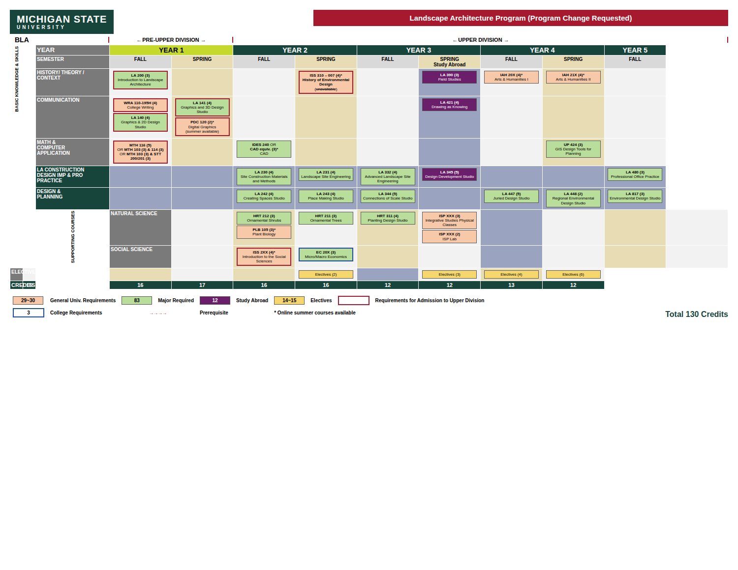MICHIGAN STATE UNIVERSITY
Landscape Architecture Program (Program Change Requested)
BLA
← PRE-UPPER DIVISION →
← UPPER DIVISION →
| BASIC KNOWLEDGE & SKILLS | | YEAR | YEAR 1 | YEAR 2 | YEAR 3 | YEAR 4 | YEAR 5 |
| SEMESTER | FALL | SPRING | FALL | SPRING | FALL | SPRING Study Abroad | FALL | SPRING | FALL |
| HISTORY/ THEORY / CONTEXT | LA 200 (3) Introduction to Landscape Architecture | | | ISS 310 – 007 (4)* History of Environmental Design ( unavailable ) | | LA 390 (3) Field Studies | IAH 20X (4)* Arts & Humanities I | IAH 21X (4)* Arts & Humanities II | |
| COMMUNICATION | WRA 110-195H (4) College Writing LA 140 (4) Graphics & 2D Design Studio | LA 141 (4) Graphics and 3D Design Studio PDC 120 (2)* Digital Graphics (summer available) | | | | LA 421 (4) Drawing as Knowing | | | |
| MATH & COMPUTER APPLICATION | MTH 116 (5) OR MTH 103 (3) & 114 (3) OR MTH 103 (3) & STT 200/201 (3) | | IDES 240 OR CAD equiv. (3)* CAD | | | | | UP 424 (3) GIS Design Tools for Planning | |
| LA CONSTRUCTION DESIGN IMP & PRO PRACTICE | | | LA 230 (4) Site Construction Materials and Methods | LA 231 (4) Landscape Site Engineering | LA 332 (4) Advanced Landscape Site Engineering | LA 345 (5) Design Development Studio | | | LA 480 (3) Professional Office Practice |
| DESIGN & PLANNING | | | LA 242 (4) Creating Spaces Studio | LA 243 (4) Place Making Studio | LA 344 (5) Connections of Scale Studio | | LA 447 (5) Juried Design Studio | LA 448 (2) Regional Environmental Design Studio | LA 817 (3) Environmental Design Studio |
| SUPPORTING COURSES | NATURAL SCIENCE | | HRT 212 (3) Ornamental Shrubs PLB 105 (3)* Plant Biology | HRT 211 (3) Ornamental Trees | HRT 311 (4) Planting Design Studio | ISP XXX (3) Integrative Studies Physical Classes ISP XXX (2) ISP Lab | | | | |
| SOCIAL SCIENCE | | ISS 2XX (4)* Introduction to the Social Sciences | EC 20X (3) Micro/Macro Economics | | | | | | |
| ELECTIVES | | | | | Electives (2) | | Electives (3) | Electives (4) | Electives (6) |
| CREDITS | 16 | 16 | 17 | 16 | 16 | 12 | 12 | 13 | 12 |
| 29~30 | General Univ. Requirements | 83 | Major Required | 12 | Study Abroad | 14~15 | Electives | | Requirements for Admission to Upper Division |
| 3 | College Requirements | →→→→ | Prerequisite | * Online summer courses available |
Total 130 Credits